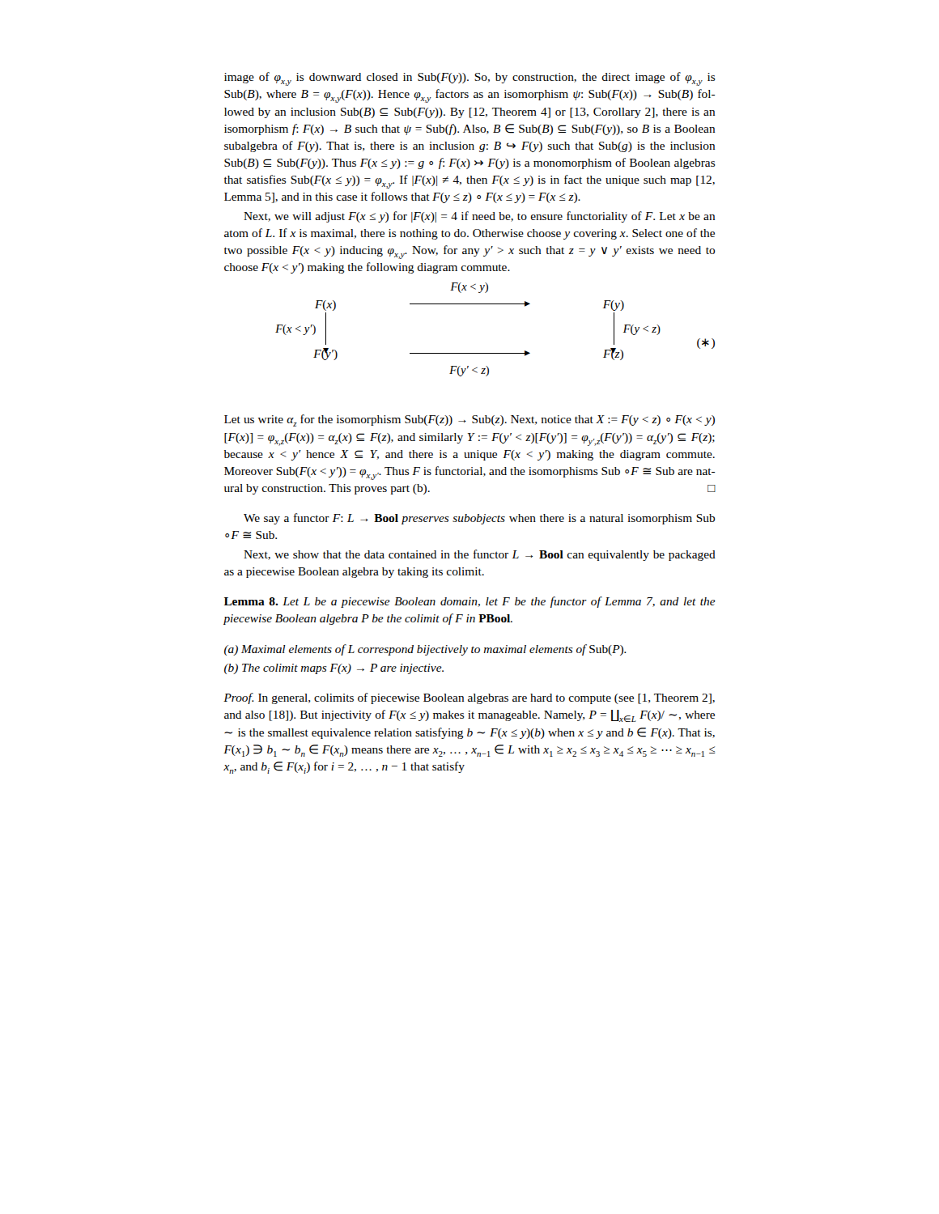image of φx,y is downward closed in Sub(F(y)). So, by construction, the direct image of φx,y is Sub(B), where B = φx,y(F(x)). Hence φx,y factors as an isomorphism ψ: Sub(F(x)) → Sub(B) followed by an inclusion Sub(B) ⊆ Sub(F(y)). By [12, Theorem 4] or [13, Corollary 2], there is an isomorphism f: F(x) → B such that ψ = Sub(f). Also, B ∈ Sub(B) ⊆ Sub(F(y)), so B is a Boolean subalgebra of F(y). That is, there is an inclusion g: B ↪ F(y) such that Sub(g) is the inclusion Sub(B) ⊆ Sub(F(y)). Thus F(x ≤ y) := g ∘ f: F(x) ↣ F(y) is a monomorphism of Boolean algebras that satisfies Sub(F(x ≤ y)) = φx,y. If |F(x)| ≠ 4, then F(x ≤ y) is in fact the unique such map [12, Lemma 5], and in this case it follows that F(y ≤ z) ∘ F(x ≤ y) = F(x ≤ z).
Next, we will adjust F(x ≤ y) for |F(x)| = 4 if need be, to ensure functoriality of F. Let x be an atom of L. If x is maximal, there is nothing to do. Otherwise choose y covering x. Select one of the two possible F(x < y) inducing φx,y. Now, for any y′ > x such that z = y ∨ y′ exists we need to choose F(x < y′) making the following diagram commute.
F(x)
F(x < y) ▸
F(y)
F(x < y′) ▾
F(y < z) ▾
F(y′)
▸ F(y′ < z)
F(z)
(∗)
Let us write αz for the isomorphism Sub(F(z)) → Sub(z). Next, notice that X := F(y < z) ∘ F(x < y)[F(x)] = φx,z(F(x)) = αz(x) ⊆ F(z), and similarly Y := F(y′ < z)[F(y′)] = φy′,z(F(y′)) = αz(y′) ⊆ F(z); because x < y′ hence X ⊆ Y, and there is a unique F(x < y′) making the diagram commute. Moreover Sub(F(x < y′)) = φx,y′. Thus F is functorial, and the isomorphisms Sub ∘F ≅ Sub are natural by construction. This proves part (b).□
We say a functor F: L → Bool preserves subobjects when there is a natural isomorphism Sub ∘F ≅ Sub.
Next, we show that the data contained in the functor L → Bool can equivalently be packaged as a piecewise Boolean algebra by taking its colimit.
Lemma 8. Let L be a piecewise Boolean domain, let F be the functor of Lemma 7, and let the piecewise Boolean algebra P be the colimit of F in PBool.
(a) Maximal elements of L correspond bijectively to maximal elements of Sub(P).
(b) The colimit maps F(x) → P are injective.
Proof. In general, colimits of piecewise Boolean algebras are hard to compute (see [1, Theorem 2], and also [18]). But injectivity of F(x ≤ y) makes it manageable. Namely, P = ∐x∈L F(x)/ ∼, where ∼ is the smallest equivalence relation satisfying b ∼ F(x ≤ y)(b) when x ≤ y and b ∈ F(x). That is, F(x1) ∋ b1 ∼ bn ∈ F(xn) means there are x2, … , xn−1 ∈ L with x1 ≥ x2 ≤ x3 ≥ x4 ≤ x5 ≥ ⋯ ≥ xn−1 ≤ xn, and bi ∈ F(xi) for i = 2, … , n − 1 that satisfy